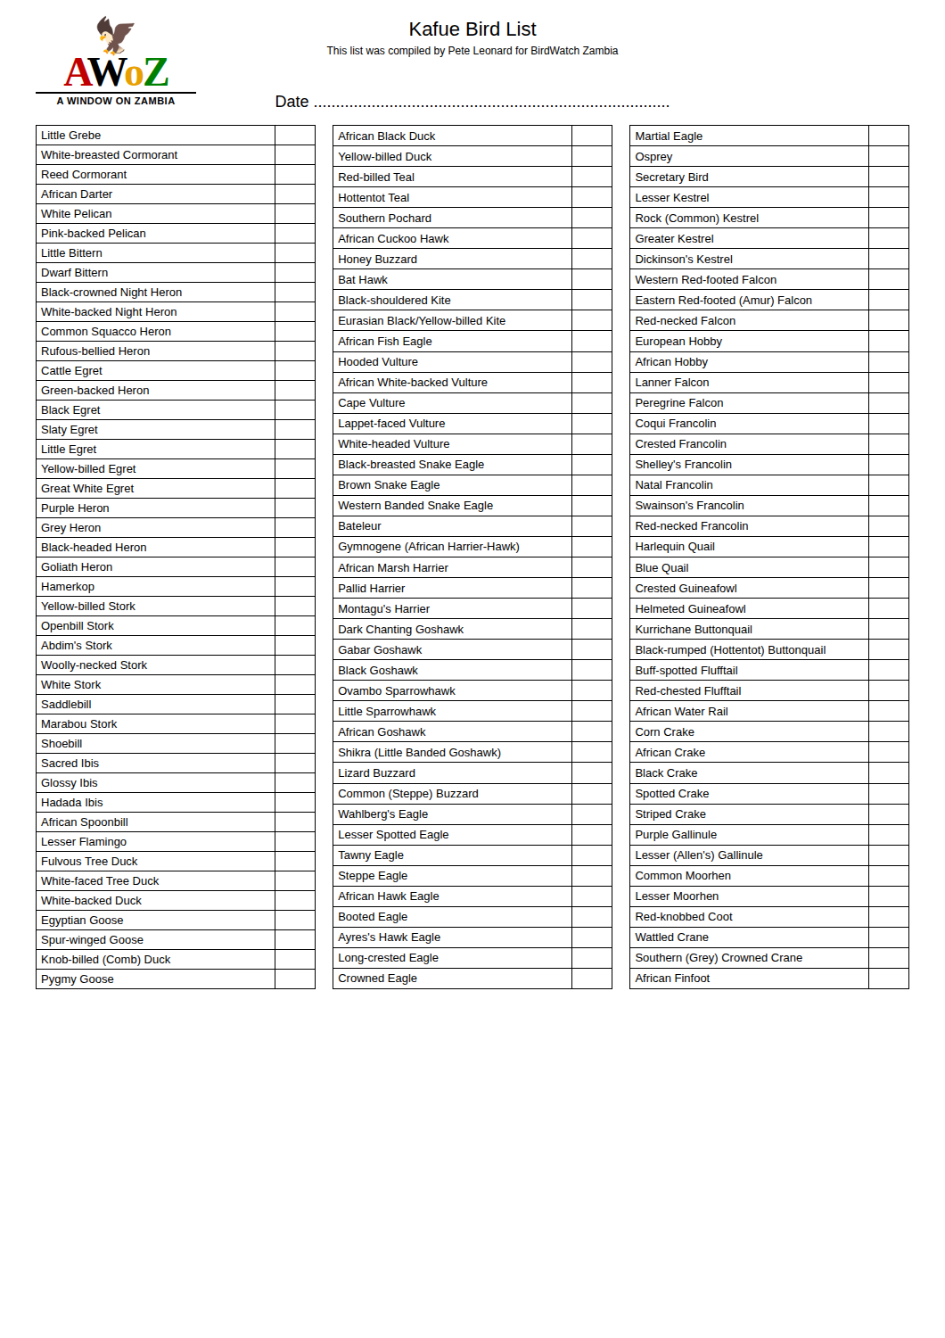🦅
AWoZ
A WINDOW ON ZAMBIA
Kafue Bird List
This list was compiled by Pete Leonard for BirdWatch Zambia
Date ................................................................................
| Little Grebe | |
| White-breasted Cormorant | |
| Reed Cormorant | |
| African Darter | |
| White Pelican | |
| Pink-backed Pelican | |
| Little Bittern | |
| Dwarf Bittern | |
| Black-crowned Night Heron | |
| White-backed Night Heron | |
| Common Squacco Heron | |
| Rufous-bellied Heron | |
| Cattle Egret | |
| Green-backed Heron | |
| Black Egret | |
| Slaty Egret | |
| Little Egret | |
| Yellow-billed Egret | |
| Great White Egret | |
| Purple Heron | |
| Grey Heron | |
| Black-headed Heron | |
| Goliath Heron | |
| Hamerkop | |
| Yellow-billed Stork | |
| Openbill Stork | |
| Abdim's Stork | |
| Woolly-necked Stork | |
| White Stork | |
| Saddlebill | |
| Marabou Stork | |
| Shoebill | |
| Sacred Ibis | |
| Glossy Ibis | |
| Hadada Ibis | |
| African Spoonbill | |
| Lesser Flamingo | |
| Fulvous Tree Duck | |
| White-faced Tree Duck | |
| White-backed Duck | |
| Egyptian Goose | |
| Spur-winged Goose | |
| Knob-billed (Comb) Duck | |
| Pygmy Goose | |
| African Black Duck | |
| Yellow-billed Duck | |
| Red-billed Teal | |
| Hottentot Teal | |
| Southern Pochard | |
| African Cuckoo Hawk | |
| Honey Buzzard | |
| Bat Hawk | |
| Black-shouldered Kite | |
| Eurasian Black/Yellow-billed Kite | |
| African Fish Eagle | |
| Hooded Vulture | |
| African White-backed Vulture | |
| Cape Vulture | |
| Lappet-faced Vulture | |
| White-headed Vulture | |
| Black-breasted Snake Eagle | |
| Brown Snake Eagle | |
| Western Banded Snake Eagle | |
| Bateleur | |
| Gymnogene (African Harrier-Hawk) | |
| African Marsh Harrier | |
| Pallid Harrier | |
| Montagu's Harrier | |
| Dark Chanting Goshawk | |
| Gabar Goshawk | |
| Black Goshawk | |
| Ovambo Sparrowhawk | |
| Little Sparrowhawk | |
| African Goshawk | |
| Shikra (Little Banded Goshawk) | |
| Lizard Buzzard | |
| Common (Steppe) Buzzard | |
| Wahlberg's Eagle | |
| Lesser Spotted Eagle | |
| Tawny Eagle | |
| Steppe Eagle | |
| African Hawk Eagle | |
| Booted Eagle | |
| Ayres's Hawk Eagle | |
| Long-crested Eagle | |
| Crowned Eagle | |
| Martial Eagle | |
| Osprey | |
| Secretary Bird | |
| Lesser Kestrel | |
| Rock (Common) Kestrel | |
| Greater Kestrel | |
| Dickinson's Kestrel | |
| Western Red-footed Falcon | |
| Eastern Red-footed (Amur) Falcon | |
| Red-necked Falcon | |
| European Hobby | |
| African Hobby | |
| Lanner Falcon | |
| Peregrine Falcon | |
| Coqui Francolin | |
| Crested Francolin | |
| Shelley's Francolin | |
| Natal Francolin | |
| Swainson's Francolin | |
| Red-necked Francolin | |
| Harlequin Quail | |
| Blue Quail | |
| Crested Guineafowl | |
| Helmeted Guineafowl | |
| Kurrichane Buttonquail | |
| Black-rumped (Hottentot) Buttonquail | |
| Buff-spotted Flufftail | |
| Red-chested Flufftail | |
| African Water Rail | |
| Corn Crake | |
| African Crake | |
| Black Crake | |
| Spotted Crake | |
| Striped Crake | |
| Purple Gallinule | |
| Lesser (Allen's) Gallinule | |
| Common Moorhen | |
| Lesser Moorhen | |
| Red-knobbed Coot | |
| Wattled Crane | |
| Southern (Grey) Crowned Crane | |
| African Finfoot | |